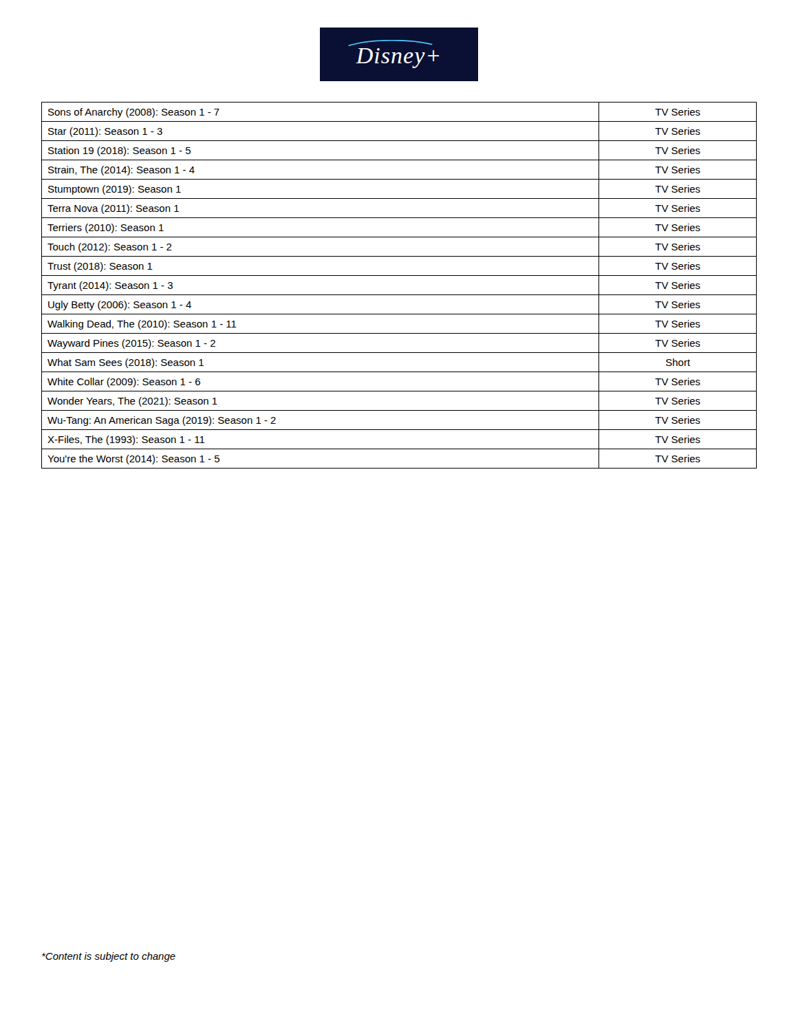Disney+
| Sons of Anarchy (2008): Season 1 - 7 | TV Series |
| Star (2011): Season 1 - 3 | TV Series |
| Station 19 (2018): Season 1 - 5 | TV Series |
| Strain, The (2014): Season 1 - 4 | TV Series |
| Stumptown (2019): Season 1 | TV Series |
| Terra Nova (2011): Season 1 | TV Series |
| Terriers (2010): Season 1 | TV Series |
| Touch (2012): Season 1 - 2 | TV Series |
| Trust (2018): Season 1 | TV Series |
| Tyrant (2014): Season 1 - 3 | TV Series |
| Ugly Betty (2006): Season 1 - 4 | TV Series |
| Walking Dead, The (2010): Season 1 - 11 | TV Series |
| Wayward Pines (2015): Season 1 - 2 | TV Series |
| What Sam Sees (2018): Season 1 | Short |
| White Collar (2009): Season 1 - 6 | TV Series |
| Wonder Years, The (2021): Season 1 | TV Series |
| Wu-Tang: An American Saga (2019): Season 1 - 2 | TV Series |
| X-Files, The (1993): Season 1 - 11 | TV Series |
| You're the Worst (2014): Season 1 - 5 | TV Series |
*Content is subject to change